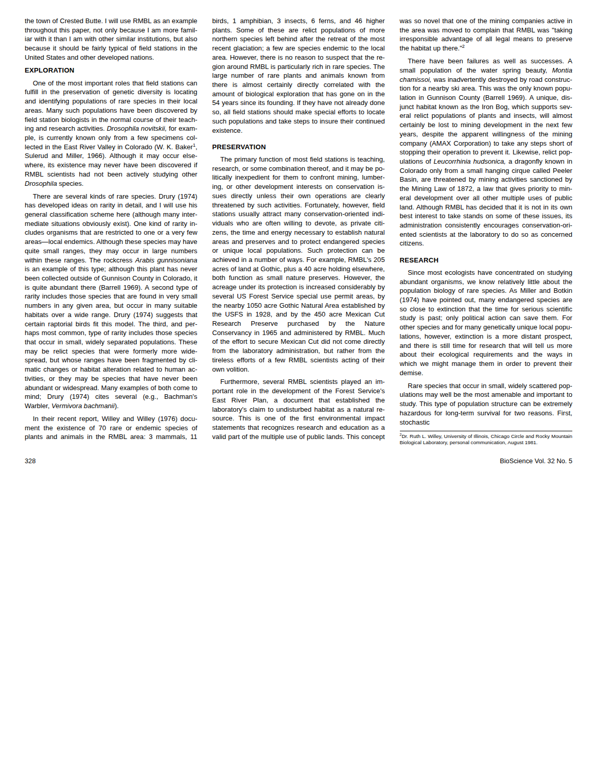the town of Crested Butte. I will use RMBL as an example throughout this paper, not only because I am more familiar with it than I am with other similar institutions, but also because it should be fairly typical of field stations in the United States and other developed nations.
EXPLORATION
One of the most important roles that field stations can fulfill in the preservation of genetic diversity is locating and identifying populations of rare species in their local areas. Many such populations have been discovered by field station biologists in the normal course of their teaching and research activities. Drosophila novitskii, for example, is currently known only from a few specimens collected in the East River Valley in Colorado (W. K. Baker1, Sulerud and Miller, 1966). Although it may occur elsewhere, its existence may never have been discovered if RMBL scientists had not been actively studying other Drosophila species.
There are several kinds of rare species. Drury (1974) has developed ideas on rarity in detail, and I will use his general classification scheme here (although many intermediate situations obviously exist). One kind of rarity includes organisms that are restricted to one or a very few areas—local endemics. Although these species may have quite small ranges, they may occur in large numbers within these ranges. The rockcress Arabis gunnisoniana is an example of this type; although this plant has never been collected outside of Gunnison County in Colorado, it is quite abundant there (Barrell 1969). A second type of rarity includes those species that are found in very small numbers in any given area, but occur in many suitable habitats over a wide range. Drury (1974) suggests that certain raptorial birds fit this model. The third, and perhaps most common, type of rarity includes those species that occur in small, widely separated populations. These may be relict species that were formerly more widespread, but whose ranges have been fragmented by climatic changes or habitat alteration related to human activities, or they may be species that have never been abundant or widespread. Many examples of both come to mind; Drury (1974) cites several (e.g., Bachman's Warbler, Vermivora bachmanii).
In their recent report, Willey and Willey (1976) document the existence of 70 rare or endemic species of plants and animals in the RMBL area: 3 mammals, 11 birds, 1 amphibian, 3 insects, 6 ferns, and 46 higher plants. Some of these are relict populations of more northern species left behind after the retreat of the most recent glaciation; a few are species endemic to the local area. However, there is no reason to suspect that the region around RMBL is particularly rich in rare species. The large number of rare plants and animals known from there is almost certainly directly correlated with the amount of biological exploration that has gone on in the 54 years since its founding. If they have not already done so, all field stations should make special efforts to locate such populations and take steps to insure their continued existence.
PRESERVATION
The primary function of most field stations is teaching, research, or some combination thereof, and it may be politically inexpedient for them to confront mining, lumbering, or other development interests on conservation issues directly unless their own operations are clearly threatened by such activities. Fortunately, however, field stations usually attract many conservation-oriented individuals who are often willing to devote, as private citizens, the time and energy necessary to establish natural areas and preserves and to protect endangered species or unique local populations. Such protection can be achieved in a number of ways. For example, RMBL's 205 acres of land at Gothic, plus a 40 acre holding elsewhere, both function as small nature preserves. However, the acreage under its protection is increased considerably by several US Forest Service special use permit areas, by the nearby 1050 acre Gothic Natural Area established by the USFS in 1928, and by the 450 acre Mexican Cut Research Preserve purchased by the Nature Conservancy in 1965 and administered by RMBL. Much of the effort to secure Mexican Cut did not come directly from the laboratory administration, but rather from the tireless efforts of a few RMBL scientists acting of their own volition.
Furthermore, several RMBL scientists played an important role in the development of the Forest Service's East River Plan, a document that established the laboratory's claim to undisturbed habitat as a natural resource. This is one of the first environmental impact statements that recognizes research and education as a valid part of the multiple use of public lands. This concept was so novel that one of the mining companies active in the area was moved to complain that RMBL was "taking irresponsible advantage of all legal means to preserve the habitat up there."2
There have been failures as well as successes. A small population of the water spring beauty, Montia chamissoi, was inadvertently destroyed by road construction for a nearby ski area. This was the only known population in Gunnison County (Barrell 1969). A unique, disjunct habitat known as the Iron Bog, which supports several relict populations of plants and insects, will almost certainly be lost to mining development in the next few years, despite the apparent willingness of the mining company (AMAX Corporation) to take any steps short of stopping their operation to prevent it. Likewise, relict populations of Leucorrhinia hudsonica, a dragonfly known in Colorado only from a small hanging cirque called Peeler Basin, are threatened by mining activities sanctioned by the Mining Law of 1872, a law that gives priority to mineral development over all other multiple uses of public land. Although RMBL has decided that it is not in its own best interest to take stands on some of these issues, its administration consistently encourages conservation-oriented scientists at the laboratory to do so as concerned citizens.
RESEARCH
Since most ecologists have concentrated on studying abundant organisms, we know relatively little about the population biology of rare species. As Miller and Botkin (1974) have pointed out, many endangered species are so close to extinction that the time for serious scientific study is past; only political action can save them. For other species and for many genetically unique local populations, however, extinction is a more distant prospect, and there is still time for research that will tell us more about their ecological requirements and the ways in which we might manage them in order to prevent their demise.
Rare species that occur in small, widely scattered populations may well be the most amenable and important to study. This type of population structure can be extremely hazardous for long-term survival for two reasons. First, stochastic
2Dr. Ruth L. Willey, University of Illinois, Chicago Circle and Rocky Mountain Biological Laboratory, personal communication, August 1981.
328 BioScience Vol. 32 No. 5